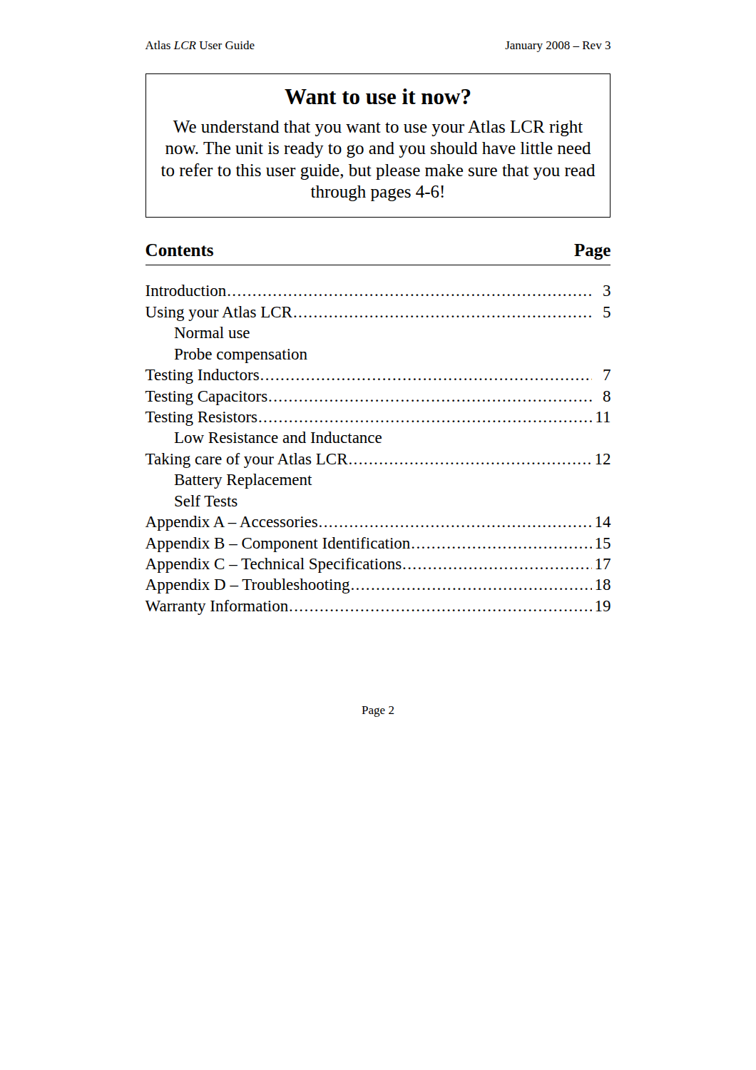Atlas LCR User Guide
January 2008 – Rev 3
Want to use it now?
We understand that you want to use your Atlas LCR right now. The unit is ready to go and you should have little need to refer to this user guide, but please make sure that you read through pages 4-6!
Contents Page
Introduction .................................................................................................................. 3
Using your Atlas LCR .................................................................................................................. 5
Normal use
Probe compensation
Testing Inductors .................................................................................................................. 7
Testing Capacitors .................................................................................................................. 8
Testing Resistors .................................................................................................................. 11
Low Resistance and Inductance
Taking care of your Atlas LCR .................................................................................................................. 12
Battery Replacement
Self Tests
Appendix A – Accessories .................................................................................................................. 14
Appendix B – Component Identification .................................................................................................................. 15
Appendix C – Technical Specifications .................................................................................................................. 17
Appendix D – Troubleshooting .................................................................................................................. 18
Warranty Information .................................................................................................................. 19
Page 2